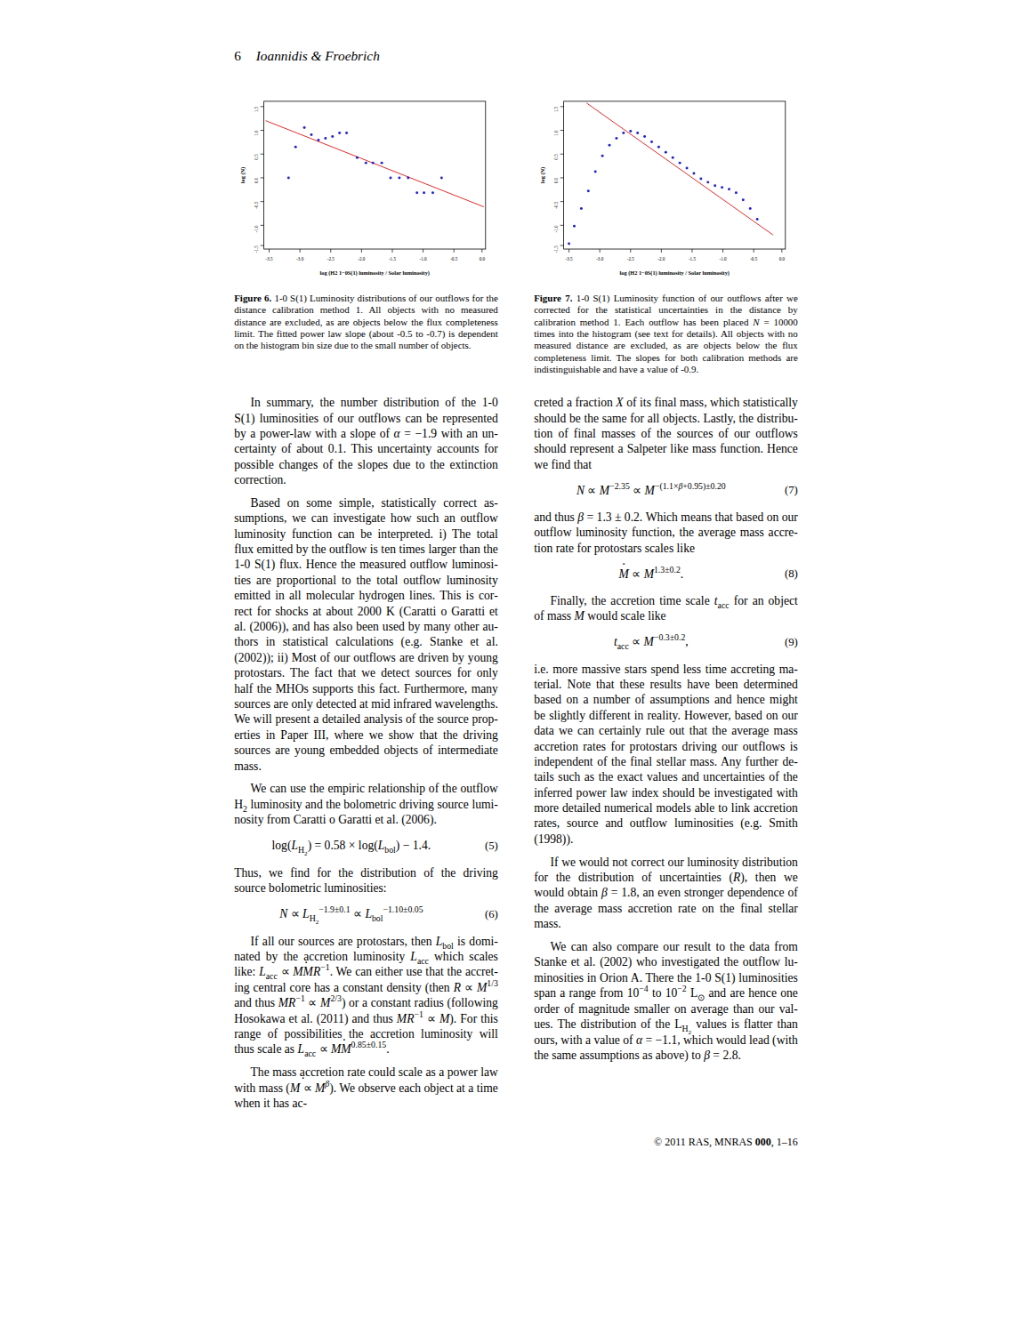6 Ioannidis & Froebrich
1.5 1.0 0.5 0.0 -0.5 -1.0 -1.5 log (N) -3.5 -3.0 -2.5 -2.0 -1.5 -1.0 -0.5 0.0 log (H2 1−0S(1) luminosity / Solar luminosity)
Figure 6. 1-0 S(1) Luminosity distributions of our outflows for the distance calibration method 1. All objects with no measured distance are excluded, as are objects below the flux completeness limit. The fitted power law slope (about -0.5 to -0.7) is dependent on the histogram bin size due to the small number of objects.
1.5 1.0 0.5 0.0 -0.5 -1.0 -1.5 log (N) -3.5 -3.0 -2.5 -2.0 -1.5 -1.0 -0.5 0.0 log (H2 1−0S(1) luminosity / Solar luminosity)
Figure 7. 1-0 S(1) Luminosity function of our outflows after we corrected for the statistical uncertainties in the distance by calibration method 1. Each outflow has been placed N = 10000 times into the histogram (see text for details). All objects with no measured distance are excluded, as are objects below the flux completeness limit. The slopes for both calibration methods are indistinguishable and have a value of -0.9.
In summary, the number distribution of the 1-0 S(1) luminosities of our outflows can be represented by a power-law with a slope of α = −1.9 with an uncertainty of about 0.1. This uncertainty accounts for possible changes of the slopes due to the extinction correction.
Based on some simple, statistically correct assumptions, we can investigate how such an outflow luminosity function can be interpreted. i) The total flux emitted by the outflow is ten times larger than the 1-0 S(1) flux. Hence the measured outflow luminosities are proportional to the total outflow luminosity emitted in all molecular hydrogen lines. This is correct for shocks at about 2000 K (Caratti o Garatti et al. (2006)), and has also been used by many other authors in statistical calculations (e.g. Stanke et al. (2002)); ii) Most of our outflows are driven by young protostars. The fact that we detect sources for only half the MHOs supports this fact. Furthermore, many sources are only detected at mid infrared wavelengths. We will present a detailed analysis of the source properties in Paper III, where we show that the driving sources are young embedded objects of intermediate mass.
We can use the empiric relationship of the outflow H2 luminosity and the bolometric driving source luminosity from Caratti o Garatti et al. (2006).
log(LH2) = 0.58 × log(Lbol) − 1.4.
(5)
Thus, we find for the distribution of the driving source bolometric luminosities:
N ∝ LH2−1.9±0.1 ∝ Lbol−1.10±0.05
(6)
If all our sources are protostars, then Lbol is dominated by the accretion luminosity Lacc which scales like: Lacc ∝ MMR−1. We can either use that the accreting central core has a constant density (then R ∝ M1/3 and thus MR−1 ∝ M2/3) or a constant radius (following Hosokawa et al. (2011) and thus MR−1 ∝ M). For this range of possibilities the accretion luminosity will thus scale as Lacc ∝ MM0.85±0.15.
The mass accretion rate could scale as a power law with mass (M ∝ Mβ). We observe each object at a time when it has ac-
creted a fraction X of its final mass, which statistically should be the same for all objects. Lastly, the distribution of final masses of the sources of our outflows should represent a Salpeter like mass function. Hence we find that
N ∝ M−2.35 ∝ M−(1.1×β+0.95)±0.20
(7)
and thus β = 1.3 ± 0.2. Which means that based on our outflow luminosity function, the average mass accretion rate for protostars scales like
M ∝ M1.3±0.2.
(8)
Finally, the accretion time scale tacc for an object of mass M would scale like
tacc ∝ M−0.3±0.2,
(9)
i.e. more massive stars spend less time accreting material. Note that these results have been determined based on a number of assumptions and hence might be slightly different in reality. However, based on our data we can certainly rule out that the average mass accretion rates for protostars driving our outflows is independent of the final stellar mass. Any further details such as the exact values and uncertainties of the inferred power law index should be investigated with more detailed numerical models able to link accretion rates, source and outflow luminosities (e.g. Smith (1998)).
If we would not correct our luminosity distribution for the distribution of uncertainties (R), then we would obtain β = 1.8, an even stronger dependence of the average mass accretion rate on the final stellar mass.
We can also compare our result to the data from Stanke et al. (2002) who investigated the outflow luminosities in Orion A. There the 1-0 S(1) luminosities span a range from 10−4 to 10−2 L⊙ and are hence one order of magnitude smaller on average than our values. The distribution of the LH2 values is flatter than ours, with a value of α = −1.1, which would lead (with the same assumptions as above) to β = 2.8.
© 2011 RAS, MNRAS 000, 1–16